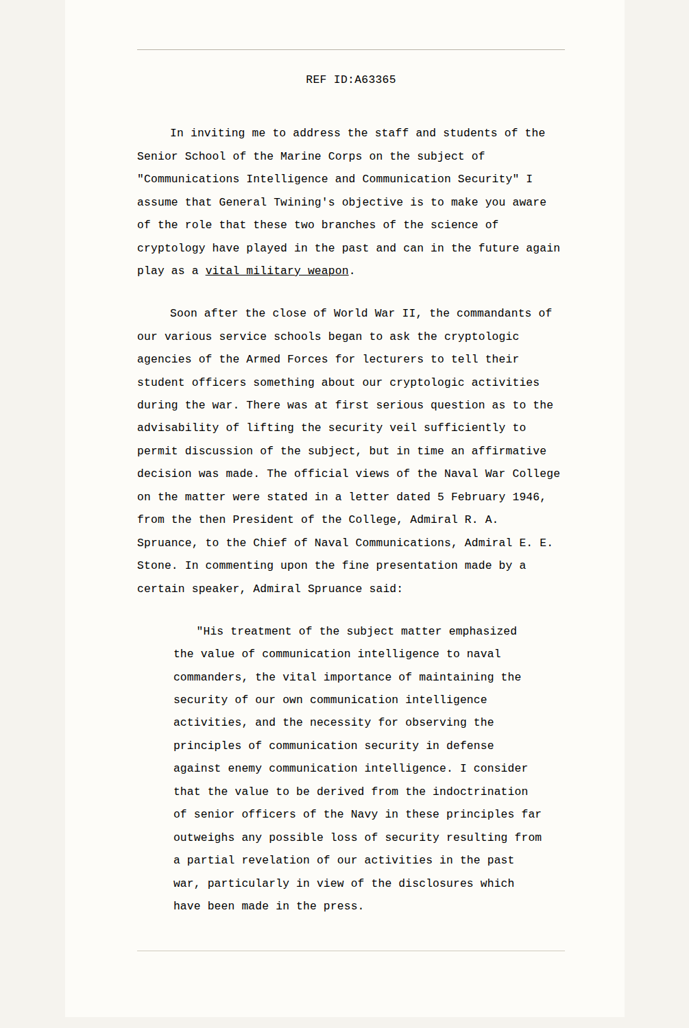REF ID:A63365
In inviting me to address the staff and students of the Senior School of the Marine Corps on the subject of "Communications Intelligence and Communication Security" I assume that General Twining's objective is to make you aware of the role that these two branches of the science of cryptology have played in the past and can in the future again play as a vital military weapon.
Soon after the close of World War II, the commandants of our various service schools began to ask the cryptologic agencies of the Armed Forces for lecturers to tell their student officers something about our cryptologic activities during the war. There was at first serious question as to the advisability of lifting the security veil sufficiently to permit discussion of the subject, but in time an affirmative decision was made. The official views of the Naval War College on the matter were stated in a letter dated 5 February 1946, from the then President of the College, Admiral R. A. Spruance, to the Chief of Naval Communications, Admiral E. E. Stone. In commenting upon the fine presentation made by a certain speaker, Admiral Spruance said:
"His treatment of the subject matter emphasized the value of communication intelligence to naval commanders, the vital importance of maintaining the security of our own communication intelligence activities, and the necessity for observing the principles of communication security in defense against enemy communication intelligence. I consider that the value to be derived from the indoctrination of senior officers of the Navy in these principles far outweighs any possible loss of security resulting from a partial revelation of our activities in the past war, particularly in view of the disclosures which have been made in the press.